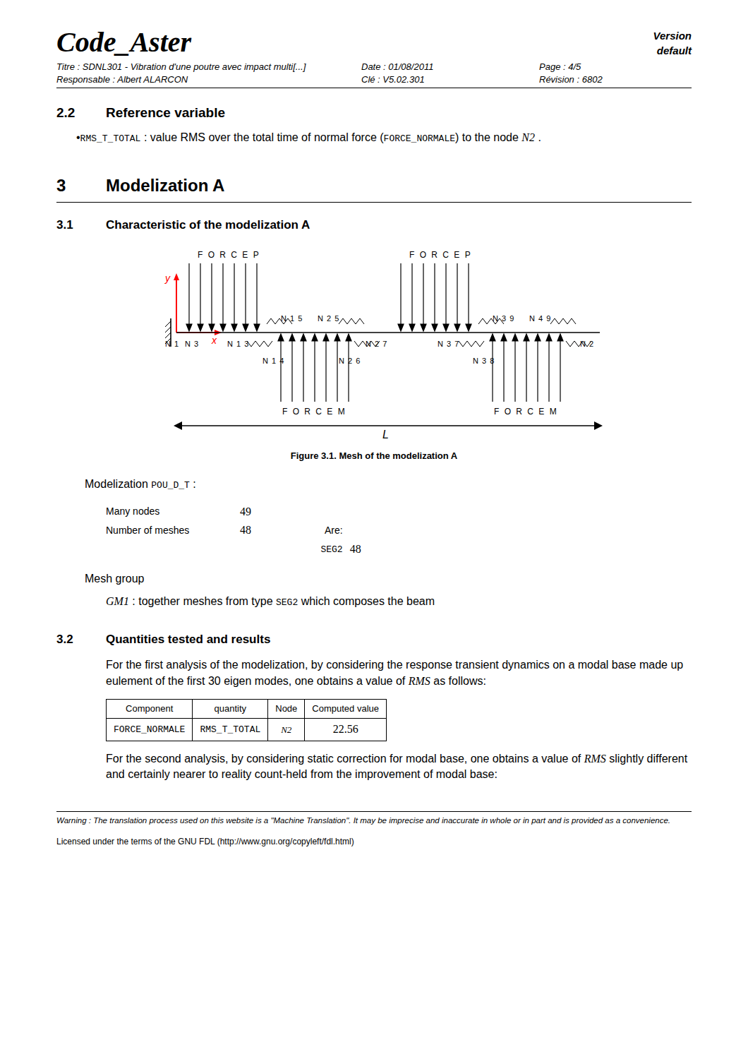Code_Aster
Version default
| Titre : SDNL301 - Vibration d'une poutre avec impact multi[...] | Date : 01/08/2011 | Page : 4/5 |
| Responsable : Albert ALARCON | Clé : V5.02.301 | Révision : 6802 |
2.2 Reference variable
•RMS_T_TOTAL : value RMS over the total time of normal force (FORCE_NORMALE) to the node N2 .
3 Modelization A
3.1 Characteristic of the modelization A
F O R C E P F O R C E P y x N 1 5 N 2 5 N 3 9 N 4 9 N 1 N 3 N 1 3 N 2 7 N 3 7 N 2 N 1 4 N 2 6 N 3 8 F O R C E M F O R C E M L
Figure 3.1. Mesh of the modelization A
Modelization POU_D_T :
| Many nodes | 49 | | |
| Number of meshes | 48 | Are: | |
| | | SEG2 | 48 |
Mesh group
GM1 : together meshes from type SEG2 which composes the beam
3.2 Quantities tested and results
For the first analysis of the modelization, by considering the response transient dynamics on a modal base made up eulement of the first 30 eigen modes, one obtains a value of RMS as follows:
| Component | quantity | Node | Computed value |
| --- | --- | --- | --- |
| FORCE_NORMALE | RMS_T_TOTAL | N2 | 22.56 |
For the second analysis, by considering static correction for modal base, one obtains a value of RMS slightly different and certainly nearer to reality count-held from the improvement of modal base:
Warning : The translation process used on this website is a "Machine Translation". It may be imprecise and inaccurate in whole or in part and is provided as a convenience.
Licensed under the terms of the GNU FDL (http://www.gnu.org/copyleft/fdl.html)